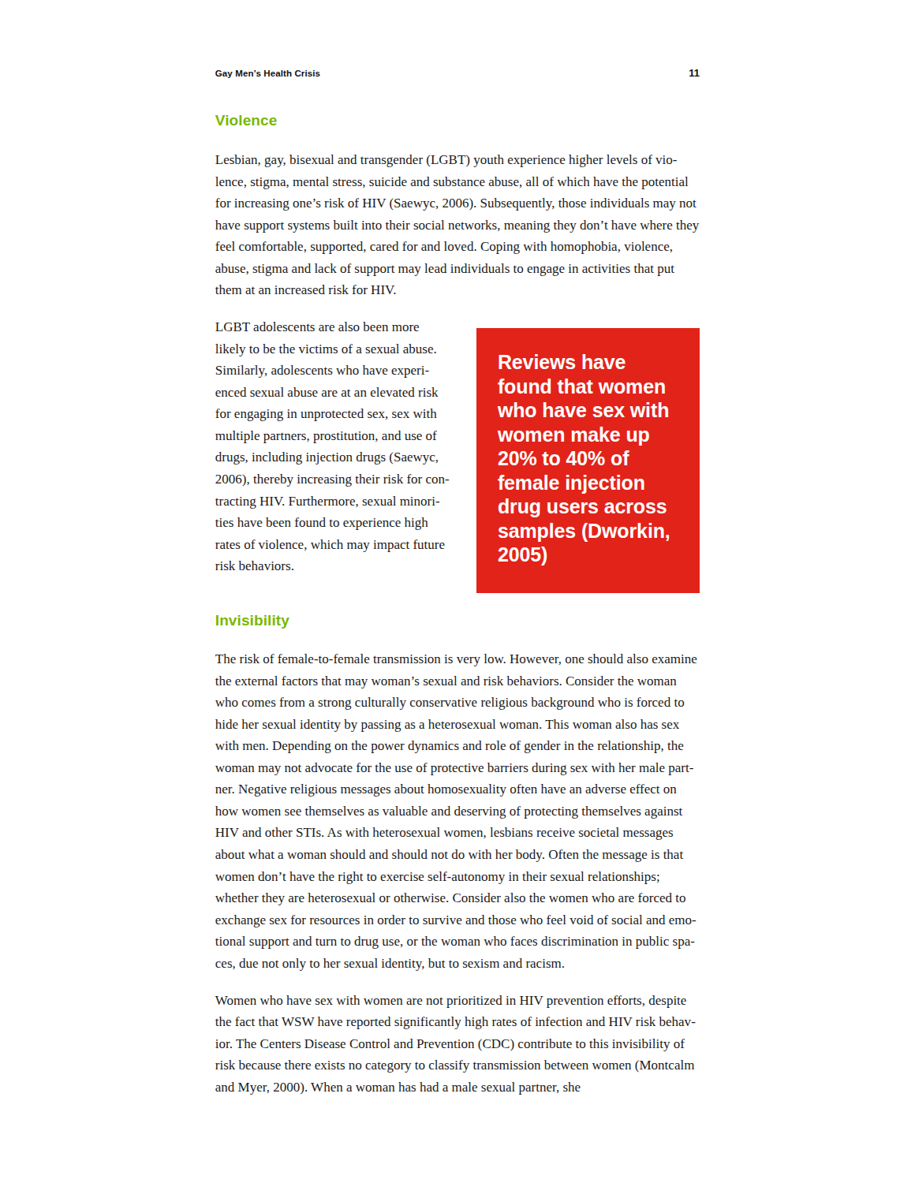Gay Men’s Health Crisis 11
Violence
Lesbian, gay, bisexual and transgender (LGBT) youth experience higher levels of violence, stigma, mental stress, suicide and substance abuse, all of which have the potential for increasing one’s risk of HIV (Saewyc, 2006). Subsequently, those individuals may not have support systems built into their social networks, meaning they don’t have where they feel comfortable, supported, cared for and loved. Coping with homophobia, violence, abuse, stigma and lack of support may lead individuals to engage in activities that put them at an increased risk for HIV.
Reviews have found that women who have sex with women make up 20% to 40% of female injection drug users across samples (Dworkin, 2005)
LGBT adolescents are also been more likely to be the victims of a sexual abuse. Similarly, adolescents who have experienced sexual abuse are at an elevated risk for engaging in unprotected sex, sex with multiple partners, prostitution, and use of drugs, including injection drugs (Saewyc, 2006), thereby increasing their risk for contracting HIV. Furthermore, sexual minorities have been found to experience high rates of violence, which may impact future risk behaviors.
Invisibility
The risk of female-to-female transmission is very low. However, one should also examine the external factors that may woman’s sexual and risk behaviors. Consider the woman who comes from a strong culturally conservative religious background who is forced to hide her sexual identity by passing as a heterosexual woman. This woman also has sex with men. Depending on the power dynamics and role of gender in the relationship, the woman may not advocate for the use of protective barriers during sex with her male partner. Negative religious messages about homosexuality often have an adverse effect on how women see themselves as valuable and deserving of protecting themselves against HIV and other STIs. As with heterosexual women, lesbians receive societal messages about what a woman should and should not do with her body. Often the message is that women don’t have the right to exercise self-autonomy in their sexual relationships; whether they are heterosexual or otherwise. Consider also the women who are forced to exchange sex for resources in order to survive and those who feel void of social and emotional support and turn to drug use, or the woman who faces discrimination in public spaces, due not only to her sexual identity, but to sexism and racism.
Women who have sex with women are not prioritized in HIV prevention efforts, despite the fact that WSW have reported significantly high rates of infection and HIV risk behavior. The Centers Disease Control and Prevention (CDC) contribute to this invisibility of risk because there exists no category to classify transmission between women (Montcalm and Myer, 2000). When a woman has had a male sexual partner, she